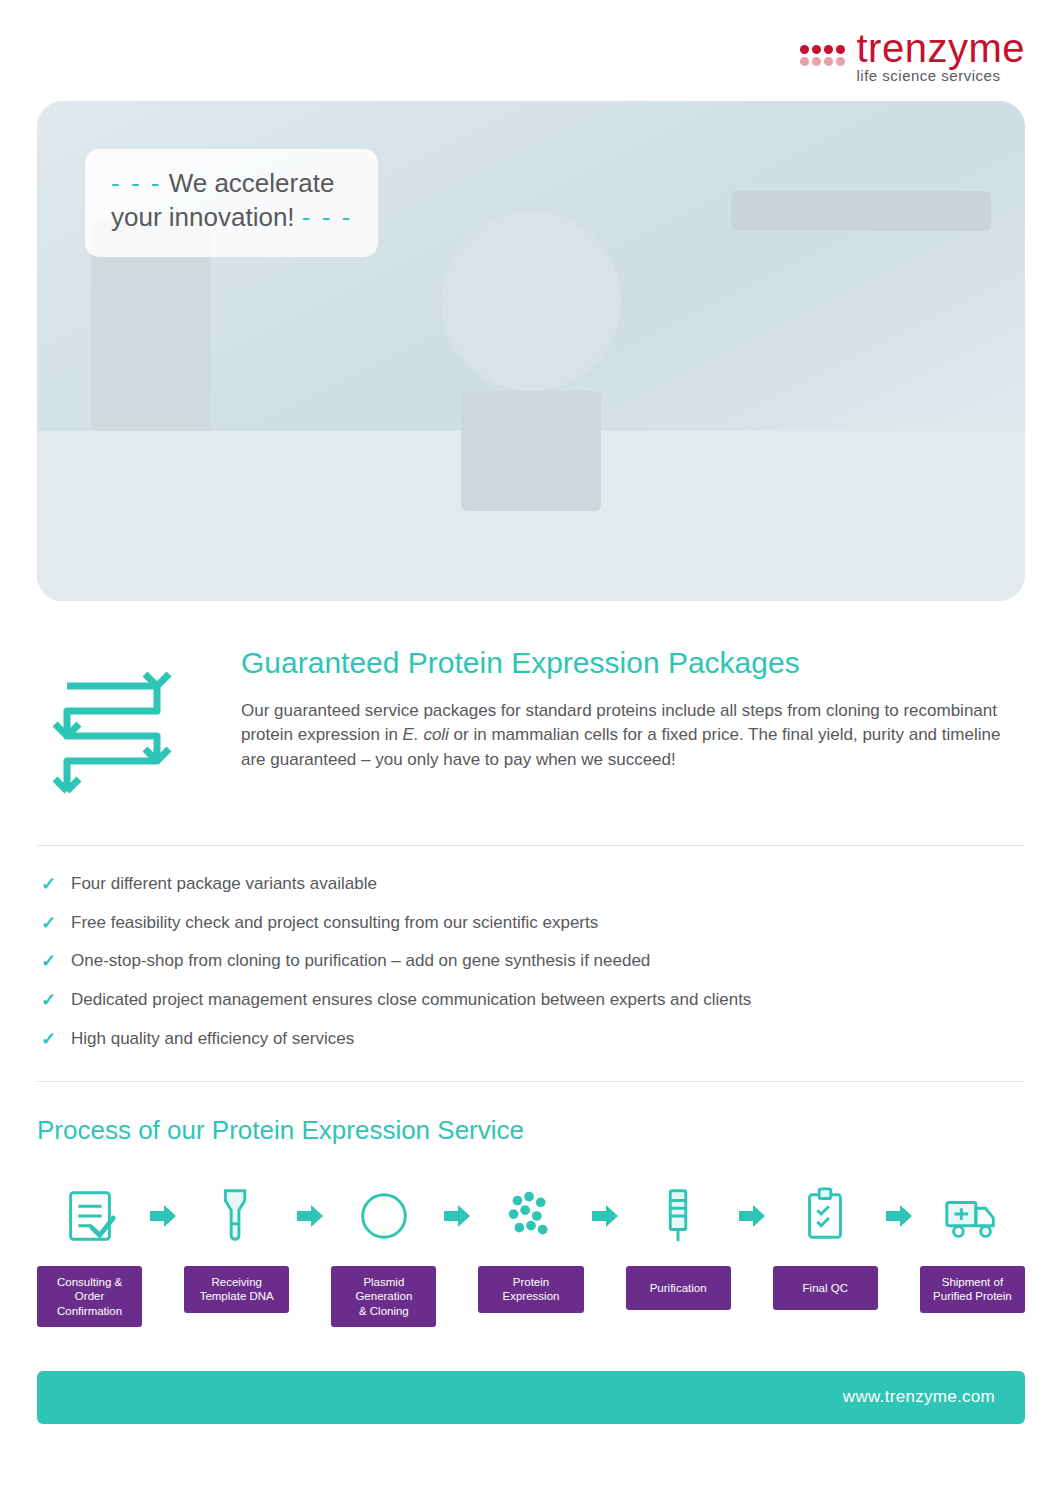trenzyme
life science services
- - - We accelerate
your innovation! - - -
Guaranteed Protein Expression Packages
Our guaranteed service packages for standard proteins include all steps from cloning to recombinant protein expression in E. coli or in mammalian cells for a fixed price. The final yield, purity and timeline are guaranteed – you only have to pay when we succeed!
Four different package variants available
Free feasibility check and project consulting from our scientific experts
One-stop-shop from cloning to purification – add on gene synthesis if needed
Dedicated project management ensures close communication between experts and clients
High quality and efficiency of services
Process of our Protein Expression Service
Consulting & Order
Confirmation
Receiving
Template DNA
Plasmid Generation
& Cloning
Protein
Expression
Purification
Final QC
Shipment of
Purified Protein
www.trenzyme.com